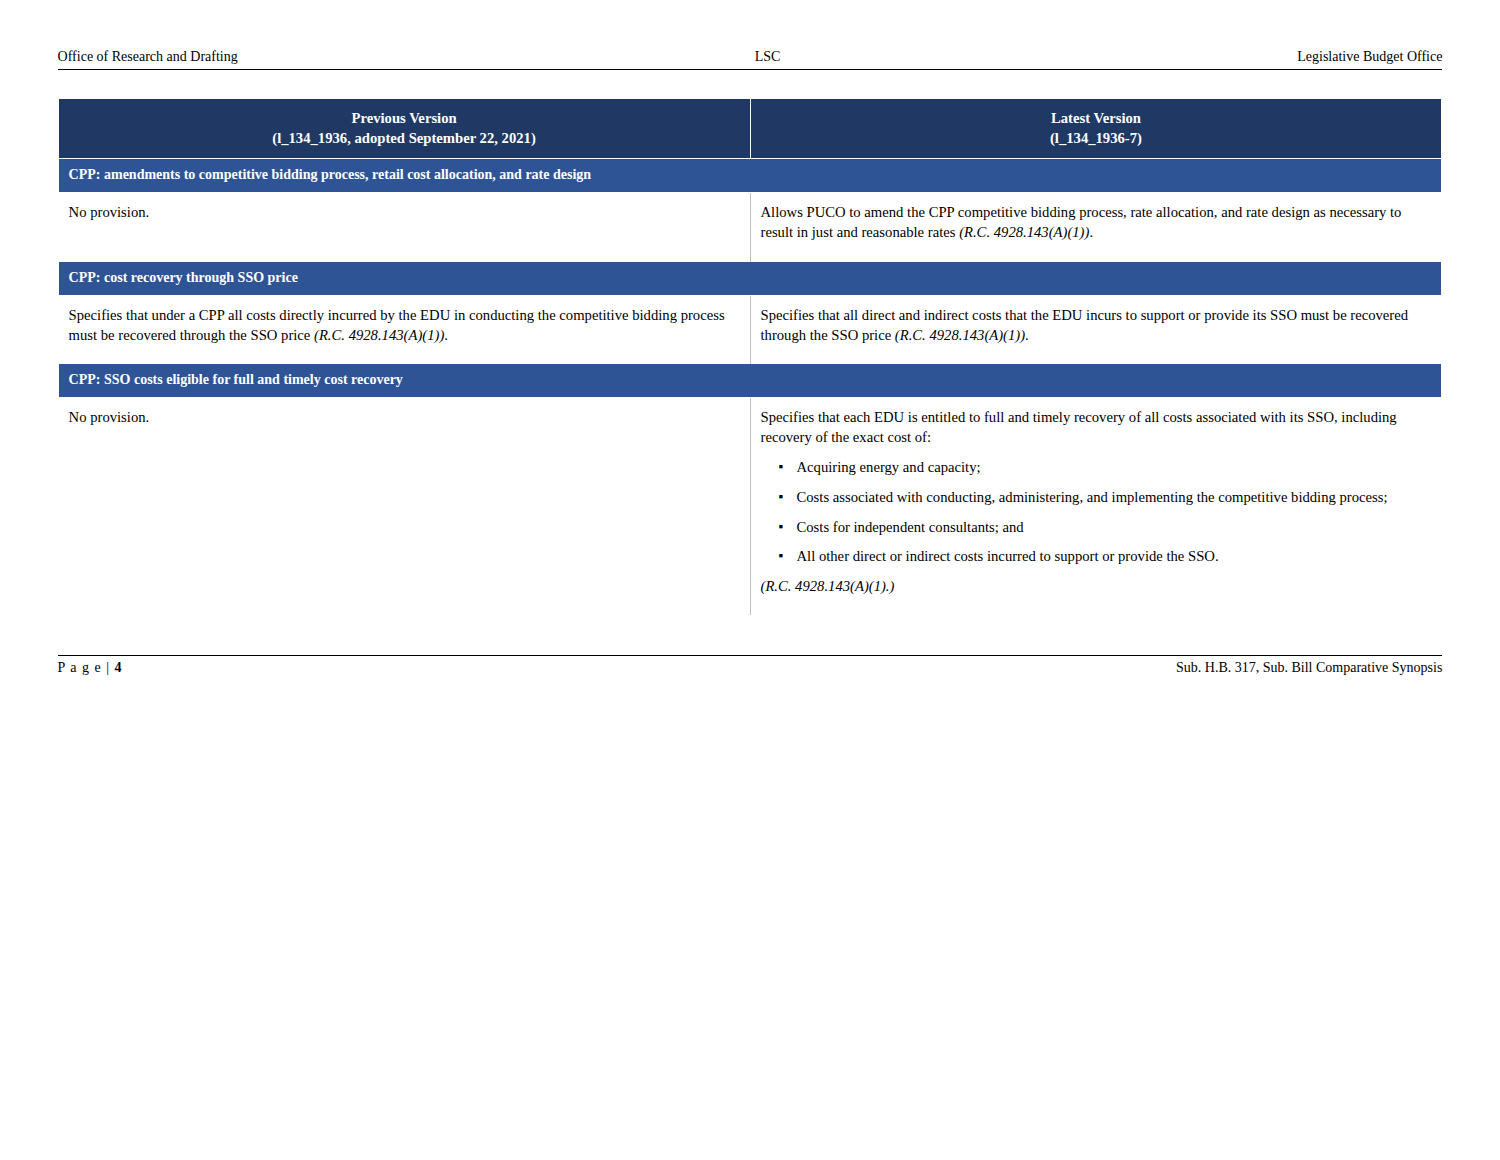Office of Research and Drafting
LSC
Legislative Budget Office
| Previous Version (l_134_1936, adopted September 22, 2021) | Latest Version (l_134_1936-7) |
| --- | --- |
| CPP: amendments to competitive bidding process, retail cost allocation, and rate design |
| No provision. | Allows PUCO to amend the CPP competitive bidding process, rate allocation, and rate design as necessary to result in just and reasonable rates (R.C. 4928.143(A)(1)) . |
| CPP: cost recovery through SSO price |
| Specifies that under a CPP all costs directly incurred by the EDU in conducting the competitive bidding process must be recovered through the SSO price (R.C. 4928.143(A)(1)) . | Specifies that all direct and indirect costs that the EDU incurs to support or provide its SSO must be recovered through the SSO price (R.C. 4928.143(A)(1)) . |
| CPP: SSO costs eligible for full and timely cost recovery |
| No provision. | Specifies that each EDU is entitled to full and timely recovery of all costs associated with its SSO, including recovery of the exact cost of: Acquiring energy and capacity; Costs associated with conducting, administering, and implementing the competitive bidding process; Costs for independent consultants; and All other direct or indirect costs incurred to support or provide the SSO. (R.C. 4928.143(A)(1).) |
P a g e | 4
Sub. H.B. 317, Sub. Bill Comparative Synopsis